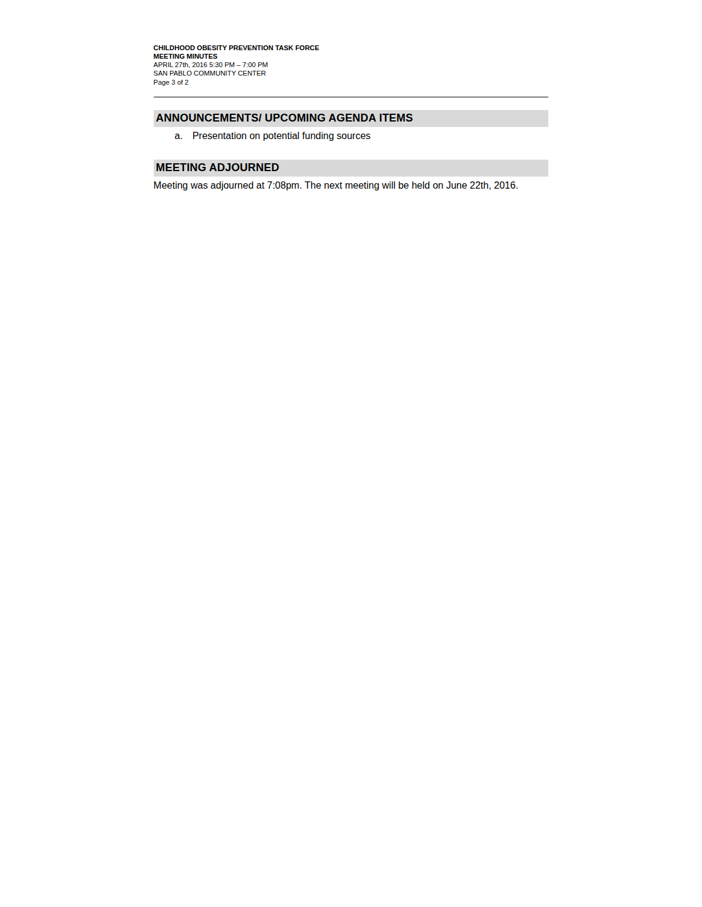CHILDHOOD OBESITY PREVENTION TASK FORCE
MEETING MINUTES
APRIL 27th, 2016 5:30 PM – 7:00 PM
SAN PABLO COMMUNITY CENTER
Page 3 of 2
ANNOUNCEMENTS/ UPCOMING AGENDA ITEMS
Presentation on potential funding sources
MEETING ADJOURNED
Meeting was adjourned at 7:08pm. The next meeting will be held on June 22th, 2016.